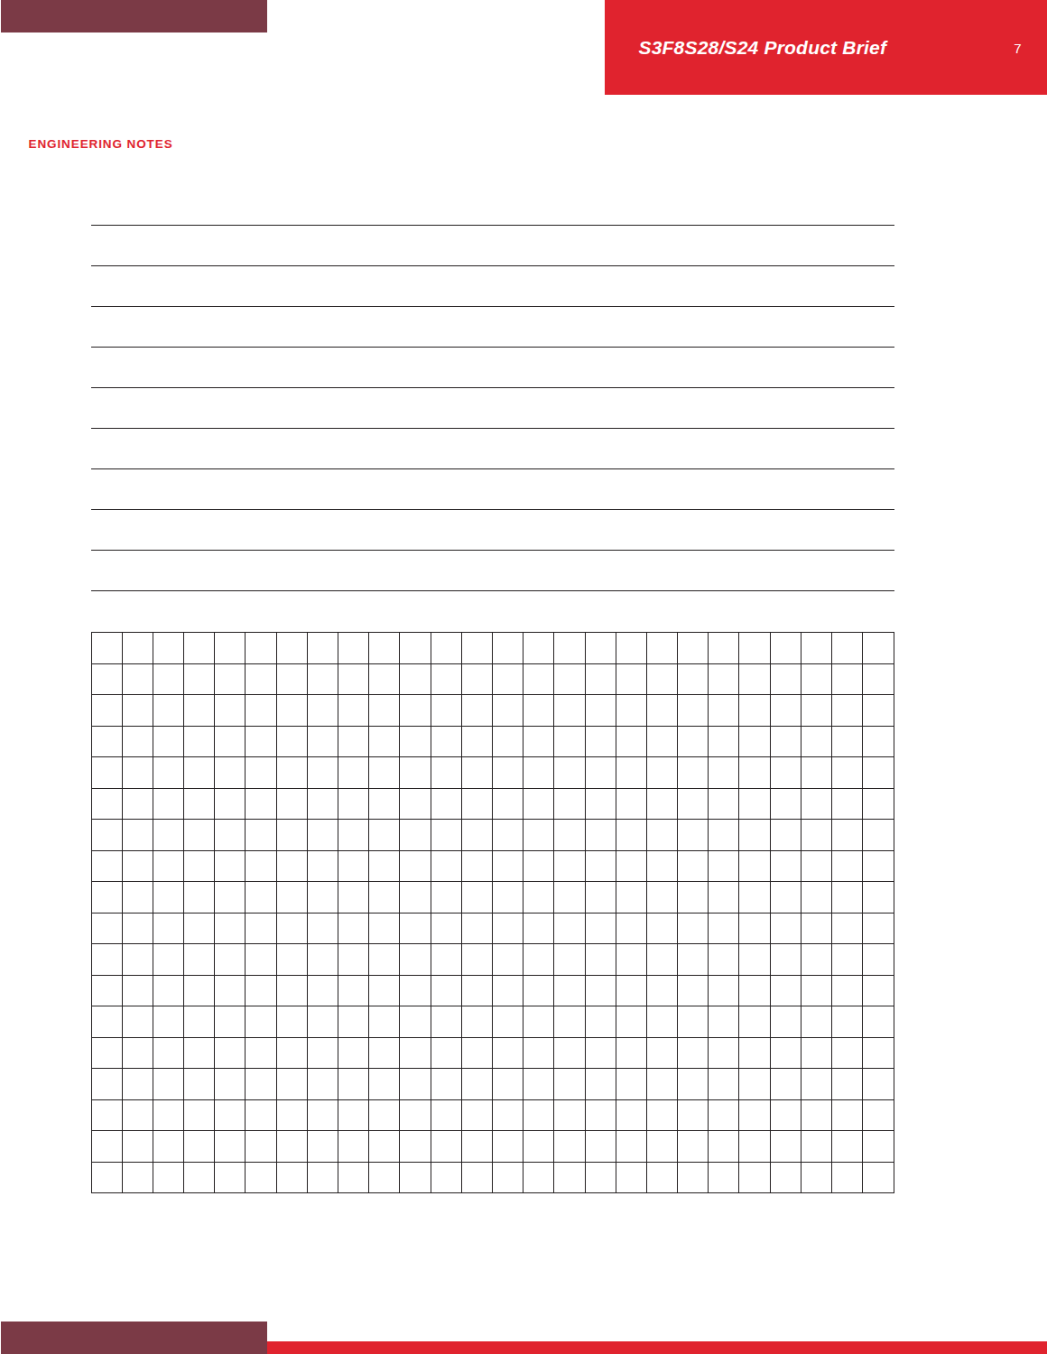S3F8S28/S24 Product Brief 7
ENGINEERING NOTES